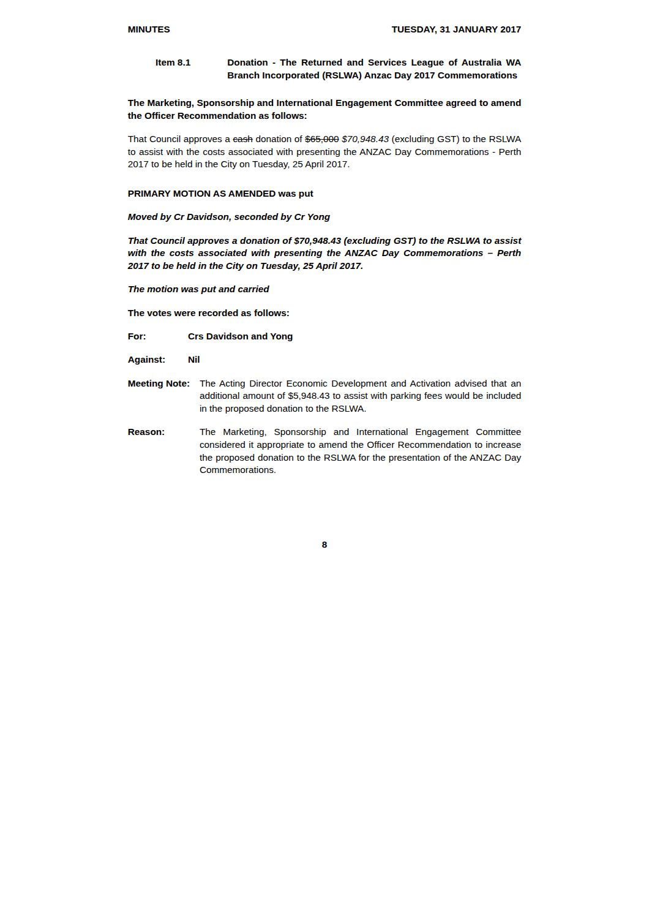MINUTES TUESDAY, 31 JANUARY 2017
Item 8.1
Donation - The Returned and Services League of Australia WA Branch Incorporated (RSLWA) Anzac Day 2017 Commemorations
The Marketing, Sponsorship and International Engagement Committee agreed to amend the Officer Recommendation as follows:
That Council approves a cash donation of $65,000 $70,948.43 (excluding GST) to the RSLWA to assist with the costs associated with presenting the ANZAC Day Commemorations - Perth 2017 to be held in the City on Tuesday, 25 April 2017.
PRIMARY MOTION AS AMENDED was put
Moved by Cr Davidson, seconded by Cr Yong
That Council approves a donation of $70,948.43 (excluding GST) to the RSLWA to assist with the costs associated with presenting the ANZAC Day Commemorations – Perth 2017 to be held in the City on Tuesday, 25 April 2017.
The motion was put and carried
The votes were recorded as follows:
For:
Crs Davidson and Yong
Against:
Nil
Meeting Note:
The Acting Director Economic Development and Activation advised that an additional amount of $5,948.43 to assist with parking fees would be included in the proposed donation to the RSLWA.
Reason:
The Marketing, Sponsorship and International Engagement Committee considered it appropriate to amend the Officer Recommendation to increase the proposed donation to the RSLWA for the presentation of the ANZAC Day Commemorations.
8